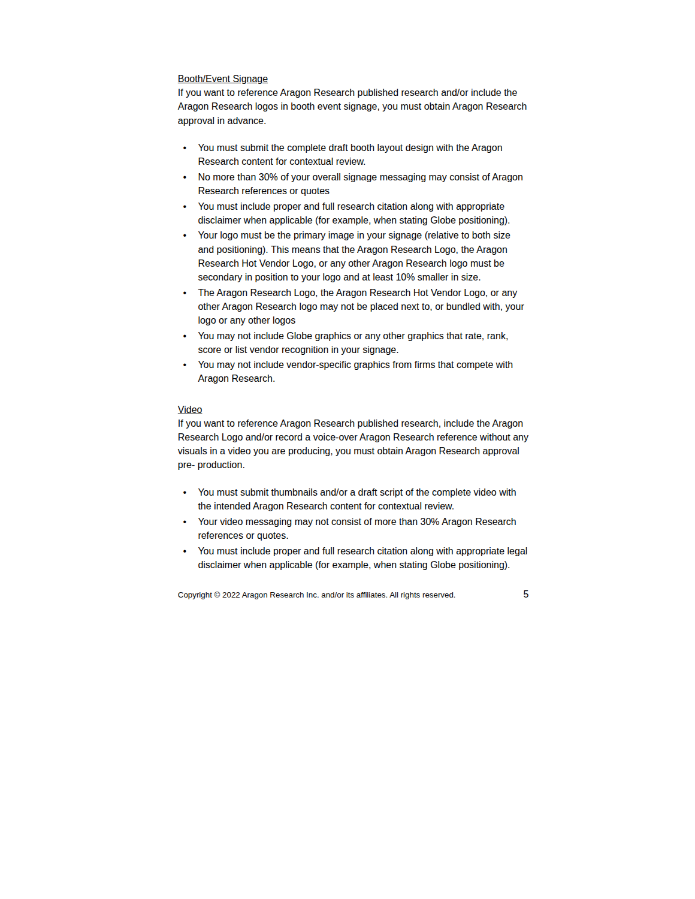Booth/Event Signage
If you want to reference Aragon Research published research and/or include the Aragon Research logos in booth event signage, you must obtain Aragon Research approval in advance.
You must submit the complete draft booth layout design with the Aragon Research content for contextual review.
No more than 30% of your overall signage messaging may consist of Aragon Research references or quotes
You must include proper and full research citation along with appropriate disclaimer when applicable (for example, when stating Globe positioning).
Your logo must be the primary image in your signage (relative to both size and positioning). This means that the Aragon Research Logo, the Aragon Research Hot Vendor Logo, or any other Aragon Research logo must be secondary in position to your logo and at least 10% smaller in size.
The Aragon Research Logo, the Aragon Research Hot Vendor Logo, or any other Aragon Research logo may not be placed next to, or bundled with, your logo or any other logos
You may not include Globe graphics or any other graphics that rate, rank, score or list vendor recognition in your signage.
You may not include vendor-specific graphics from firms that compete with Aragon Research.
Video
If you want to reference Aragon Research published research, include the Aragon Research Logo and/or record a voice-over Aragon Research reference without any visuals in a video you are producing, you must obtain Aragon Research approval pre- production.
You must submit thumbnails and/or a draft script of the complete video with the intended Aragon Research content for contextual review.
Your video messaging may not consist of more than 30% Aragon Research references or quotes.
You must include proper and full research citation along with appropriate legal disclaimer when applicable (for example, when stating Globe positioning).
Copyright © 2022 Aragon Research Inc. and/or its affiliates. All rights reserved. 5